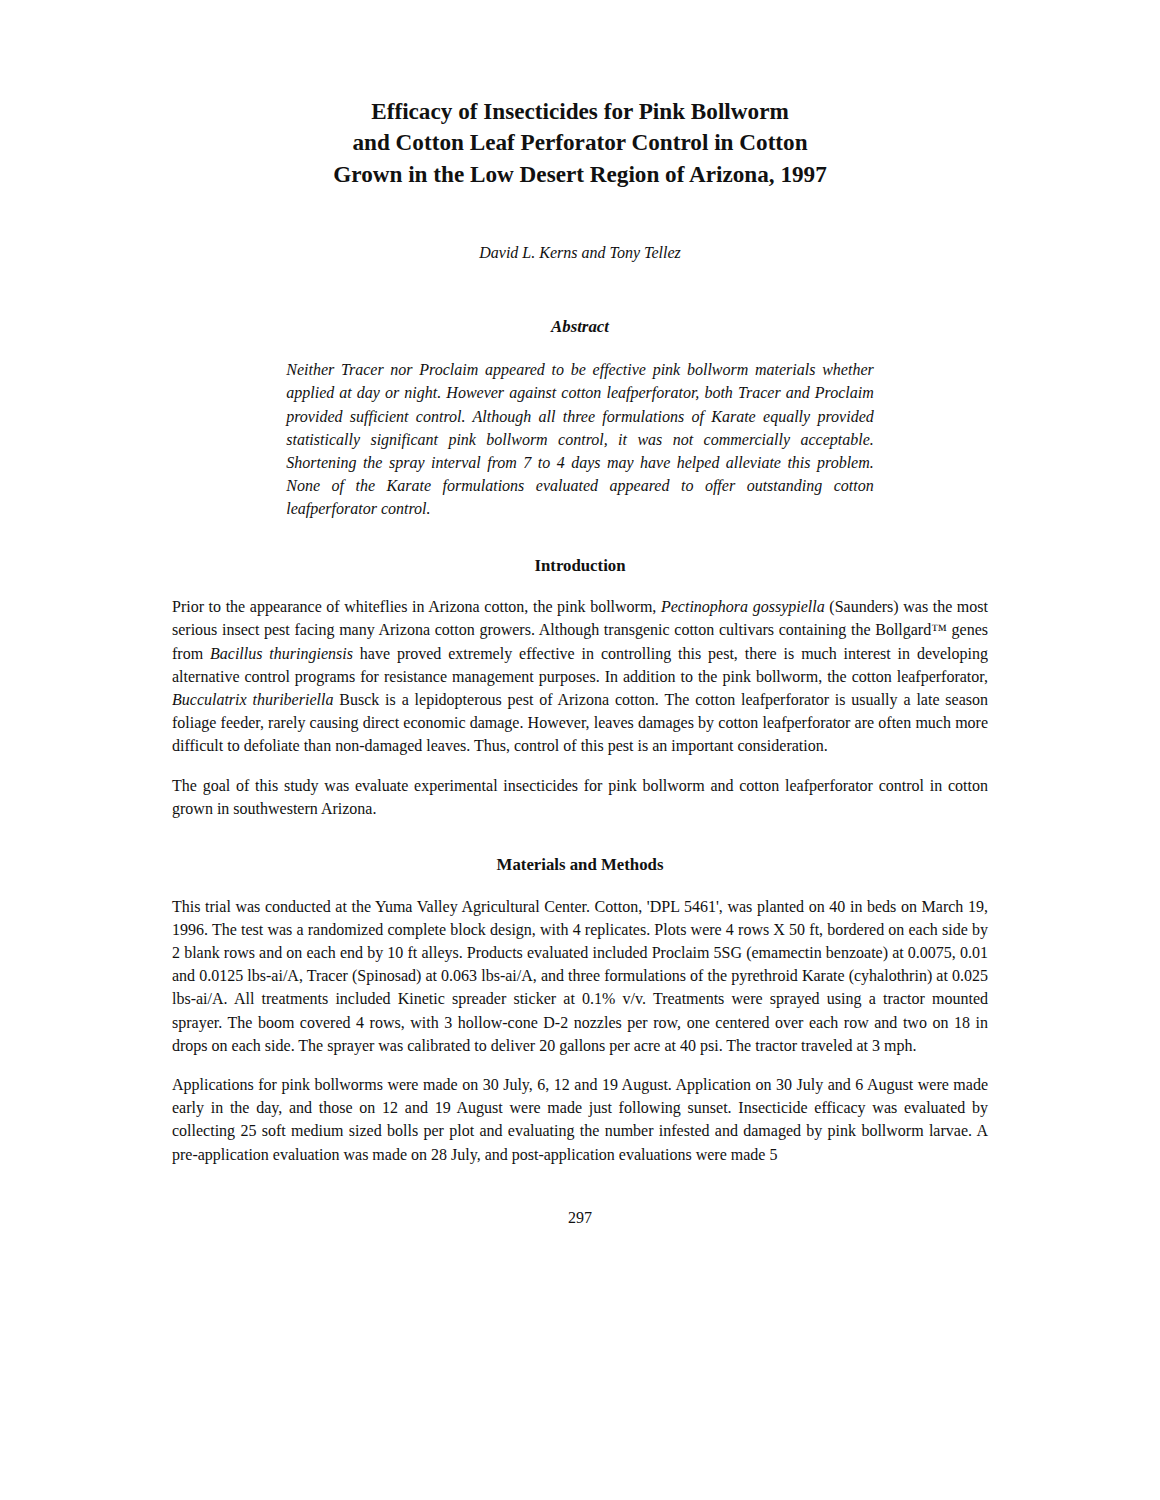Efficacy of Insecticides for Pink Bollworm
and Cotton Leaf Perforator Control in Cotton
Grown in the Low Desert Region of Arizona, 1997
David L. Kerns and Tony Tellez
Abstract
Neither Tracer nor Proclaim appeared to be effective pink bollworm materials whether applied at day or night. However against cotton leafperforator, both Tracer and Proclaim provided sufficient control. Although all three formulations of Karate equally provided statistically significant pink bollworm control, it was not commercially acceptable. Shortening the spray interval from 7 to 4 days may have helped alleviate this problem. None of the Karate formulations evaluated appeared to offer outstanding cotton leafperforator control.
Introduction
Prior to the appearance of whiteflies in Arizona cotton, the pink bollworm, Pectinophora gossypiella (Saunders) was the most serious insect pest facing many Arizona cotton growers. Although transgenic cotton cultivars containing the Bollgard™ genes from Bacillus thuringiensis have proved extremely effective in controlling this pest, there is much interest in developing alternative control programs for resistance management purposes. In addition to the pink bollworm, the cotton leafperforator, Bucculatrix thuriberiella Busck is a lepidopterous pest of Arizona cotton. The cotton leafperforator is usually a late season foliage feeder, rarely causing direct economic damage. However, leaves damages by cotton leafperforator are often much more difficult to defoliate than non-damaged leaves. Thus, control of this pest is an important consideration.
The goal of this study was evaluate experimental insecticides for pink bollworm and cotton leafperforator control in cotton grown in southwestern Arizona.
Materials and Methods
This trial was conducted at the Yuma Valley Agricultural Center. Cotton, 'DPL 5461', was planted on 40 in beds on March 19, 1996. The test was a randomized complete block design, with 4 replicates. Plots were 4 rows X 50 ft, bordered on each side by 2 blank rows and on each end by 10 ft alleys. Products evaluated included Proclaim 5SG (emamectin benzoate) at 0.0075, 0.01 and 0.0125 lbs-ai/A, Tracer (Spinosad) at 0.063 lbs-ai/A, and three formulations of the pyrethroid Karate (cyhalothrin) at 0.025 lbs-ai/A. All treatments included Kinetic spreader sticker at 0.1% v/v. Treatments were sprayed using a tractor mounted sprayer. The boom covered 4 rows, with 3 hollow-cone D-2 nozzles per row, one centered over each row and two on 18 in drops on each side. The sprayer was calibrated to deliver 20 gallons per acre at 40 psi. The tractor traveled at 3 mph.
Applications for pink bollworms were made on 30 July, 6, 12 and 19 August. Application on 30 July and 6 August were made early in the day, and those on 12 and 19 August were made just following sunset. Insecticide efficacy was evaluated by collecting 25 soft medium sized bolls per plot and evaluating the number infested and damaged by pink bollworm larvae. A pre-application evaluation was made on 28 July, and post-application evaluations were made 5
297